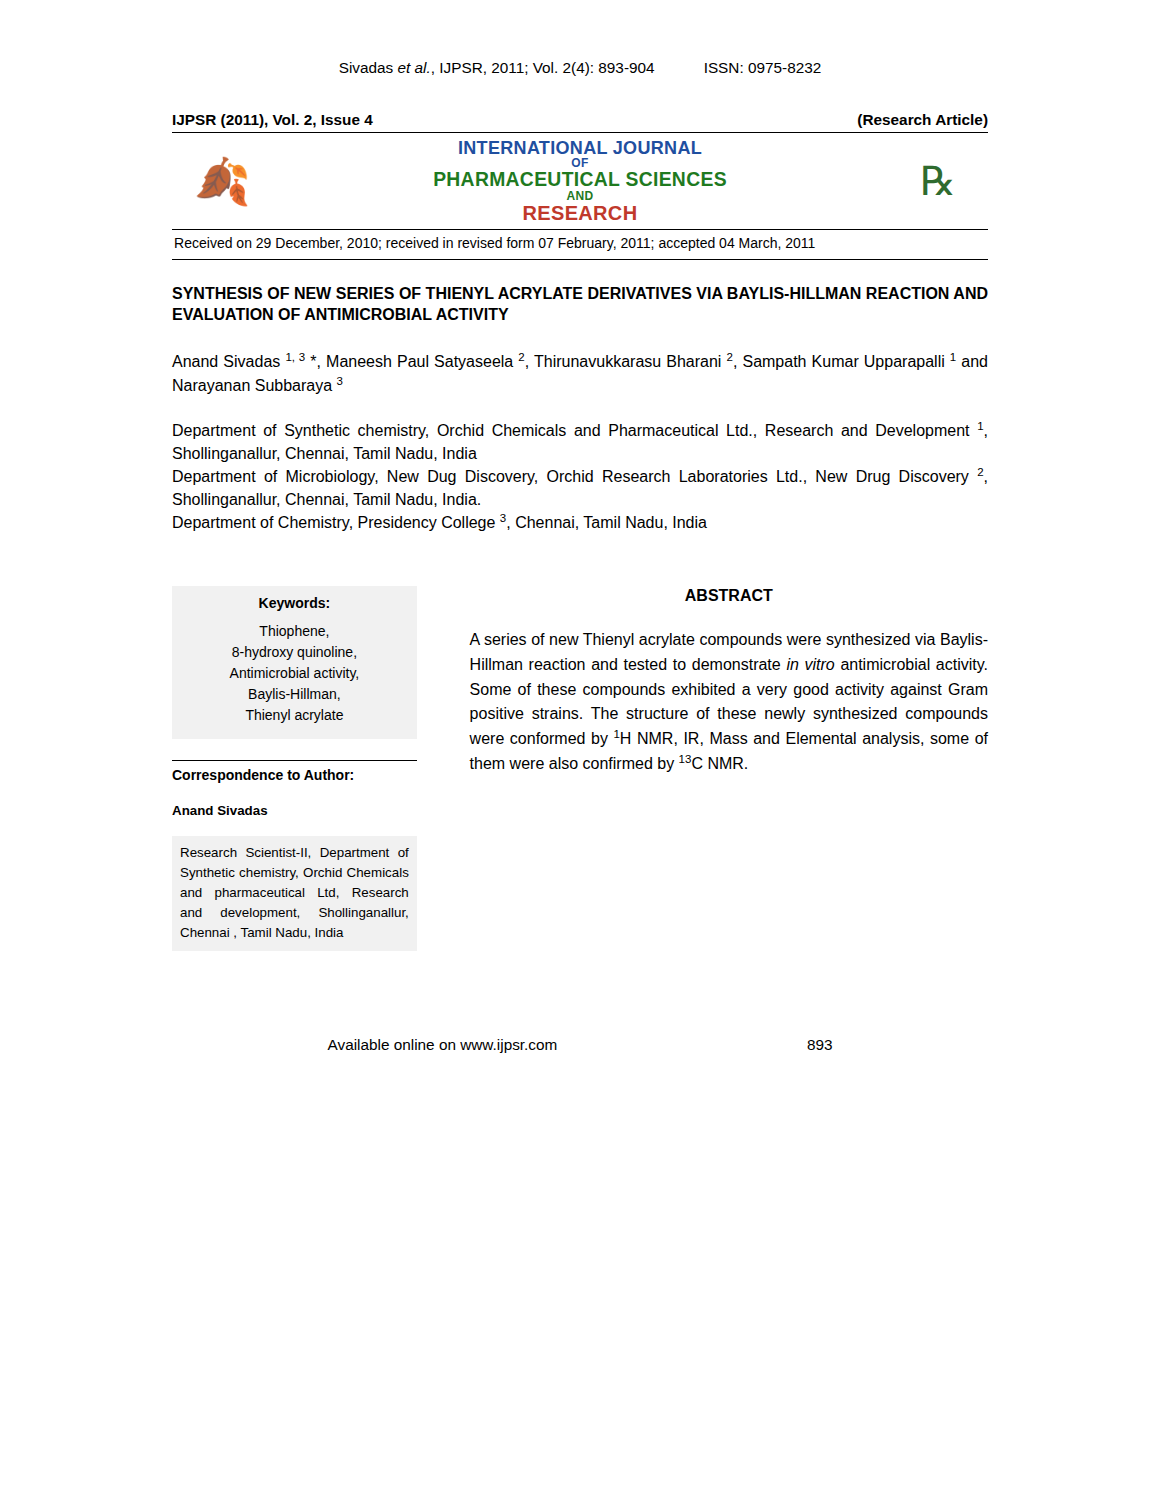Sivadas et al., IJPSR, 2011; Vol. 2(4): 893-904 ISSN: 0975-8232
IJPSR (2011), Vol. 2, Issue 4 (Research Article)
🍂
International Journal
of
Pharmaceutical Sciences
and
Research
℞
Received on 29 December, 2010; received in revised form 07 February, 2011; accepted 04 March, 2011
SYNTHESIS OF NEW SERIES OF THIENYL ACRYLATE DERIVATIVES VIA BAYLIS-HILLMAN REACTION AND EVALUATION OF ANTIMICROBIAL ACTIVITY
Anand Sivadas 1, 3 *, Maneesh Paul Satyaseela 2, Thirunavukkarasu Bharani 2, Sampath Kumar Upparapalli 1 and Narayanan Subbaraya 3
Department of Synthetic chemistry, Orchid Chemicals and Pharmaceutical Ltd., Research and Development 1, Shollinganallur, Chennai, Tamil Nadu, India
Department of Microbiology, New Dug Discovery, Orchid Research Laboratories Ltd., New Drug Discovery 2, Shollinganallur, Chennai, Tamil Nadu, India.
Department of Chemistry, Presidency College 3, Chennai, Tamil Nadu, India
Keywords:
Thiophene,
8-hydroxy quinoline,
Antimicrobial activity,
Baylis-Hillman,
Thienyl acrylate
Correspondence to Author:
Anand Sivadas
Research Scientist-II, Department of Synthetic chemistry, Orchid Chemicals and pharmaceutical Ltd, Research and development, Shollinganallur, Chennai , Tamil Nadu, India
ABSTRACT
A series of new Thienyl acrylate compounds were synthesized via Baylis-Hillman reaction and tested to demonstrate in vitro antimicrobial activity. Some of these compounds exhibited a very good activity against Gram positive strains. The structure of these newly synthesized compounds were conformed by 1H NMR, IR, Mass and Elemental analysis, some of them were also confirmed by 13C NMR.
Available online on www.ijpsr.com 893